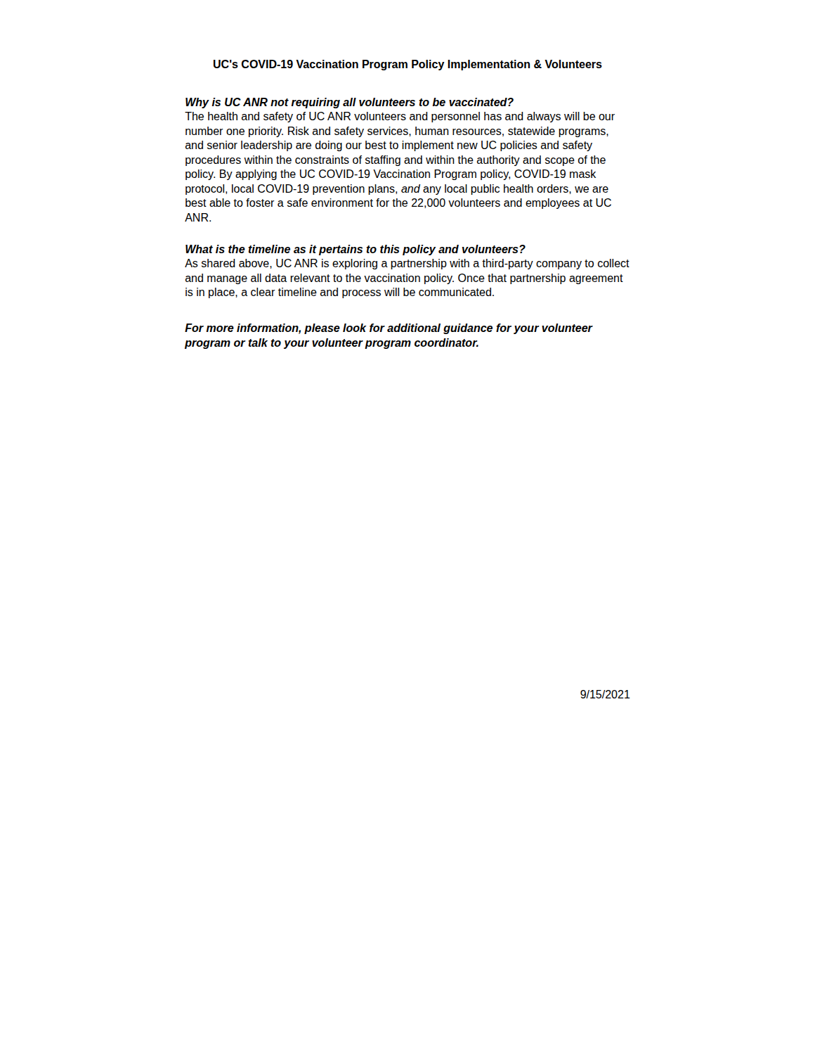UC's COVID-19 Vaccination Program Policy Implementation & Volunteers
Why is UC ANR not requiring all volunteers to be vaccinated?
The health and safety of UC ANR volunteers and personnel has and always will be our number one priority. Risk and safety services, human resources, statewide programs, and senior leadership are doing our best to implement new UC policies and safety procedures within the constraints of staffing and within the authority and scope of the policy. By applying the UC COVID-19 Vaccination Program policy, COVID-19 mask protocol, local COVID-19 prevention plans, and any local public health orders, we are best able to foster a safe environment for the 22,000 volunteers and employees at UC ANR.
What is the timeline as it pertains to this policy and volunteers?
As shared above, UC ANR is exploring a partnership with a third-party company to collect and manage all data relevant to the vaccination policy. Once that partnership agreement is in place, a clear timeline and process will be communicated.
For more information, please look for additional guidance for your volunteer program or talk to your volunteer program coordinator.
9/15/2021